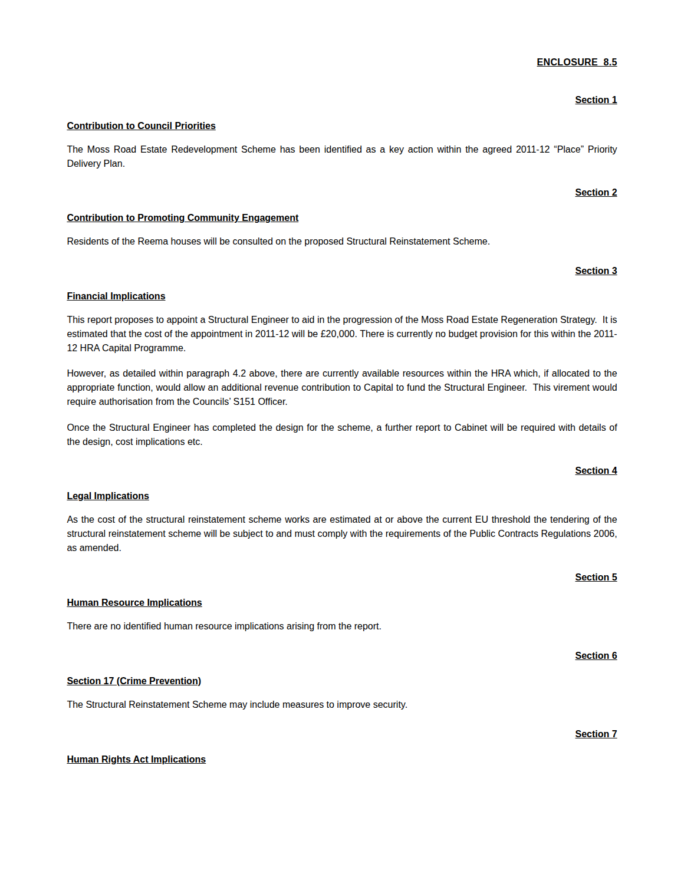ENCLOSURE 8.5
Section 1
Contribution to Council Priorities
The Moss Road Estate Redevelopment Scheme has been identified as a key action within the agreed 2011-12 “Place” Priority Delivery Plan.
Section 2
Contribution to Promoting Community Engagement
Residents of the Reema houses will be consulted on the proposed Structural Reinstatement Scheme.
Section 3
Financial Implications
This report proposes to appoint a Structural Engineer to aid in the progression of the Moss Road Estate Regeneration Strategy. It is estimated that the cost of the appointment in 2011-12 will be £20,000. There is currently no budget provision for this within the 2011-12 HRA Capital Programme.
However, as detailed within paragraph 4.2 above, there are currently available resources within the HRA which, if allocated to the appropriate function, would allow an additional revenue contribution to Capital to fund the Structural Engineer. This virement would require authorisation from the Councils’ S151 Officer.
Once the Structural Engineer has completed the design for the scheme, a further report to Cabinet will be required with details of the design, cost implications etc.
Section 4
Legal Implications
As the cost of the structural reinstatement scheme works are estimated at or above the current EU threshold the tendering of the structural reinstatement scheme will be subject to and must comply with the requirements of the Public Contracts Regulations 2006, as amended.
Section 5
Human Resource Implications
There are no identified human resource implications arising from the report.
Section 6
Section 17 (Crime Prevention)
The Structural Reinstatement Scheme may include measures to improve security.
Section 7
Human Rights Act Implications